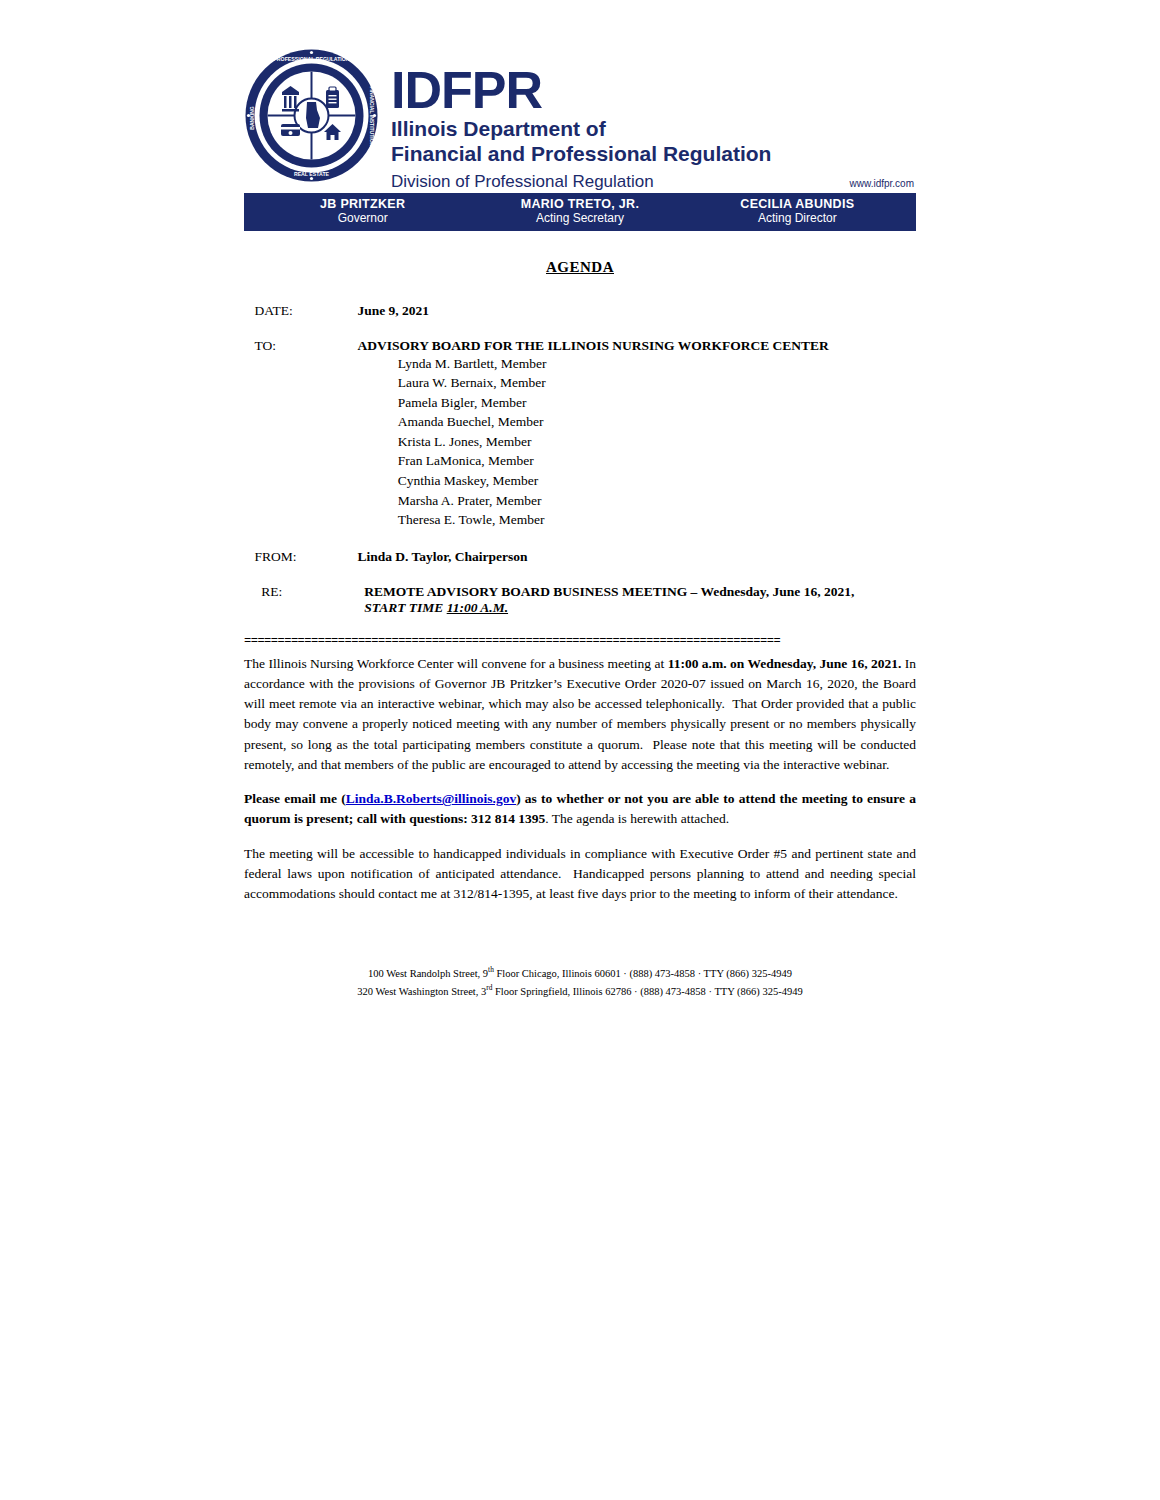PROFESSIONAL REGULATION REAL ESTATE BANKING FINANCIAL INSTITUTIONS
IDFPR
Illinois Department of
Financial and Professional Regulation
Division of Professional Regulation
www.idfpr.com
JB PRITZKER
Governor
MARIO TRETO, JR.
Acting Secretary
CECILIA ABUNDIS
Acting Director
AGENDA
| DATE: | June 9, 2021 |
| TO: | ADVISORY BOARD FOR THE ILLINOIS NURSING WORKFORCE CENTER Lynda M. Bartlett, Member Laura W. Bernaix, Member Pamela Bigler, Member Amanda Buechel, Member Krista L. Jones, Member Fran LaMonica, Member Cynthia Maskey, Member Marsha A. Prater, Member Theresa E. Towle, Member |
| FROM: | Linda D. Taylor, Chairperson |
| RE: | REMOTE ADVISORY BOARD BUSINESS MEETING – Wednesday, June 16, 2021, START TIME 11:00 A.M. |
================================================================================
The Illinois Nursing Workforce Center will convene for a business meeting at 11:00 a.m. on Wednesday, June 16, 2021. In accordance with the provisions of Governor JB Pritzker’s Executive Order 2020-07 issued on March 16, 2020, the Board will meet remote via an interactive webinar, which may also be accessed telephonically. That Order provided that a public body may convene a properly noticed meeting with any number of members physically present or no members physically present, so long as the total participating members constitute a quorum. Please note that this meeting will be conducted remotely, and that members of the public are encouraged to attend by accessing the meeting via the interactive webinar.
Please email me (Linda.B.Roberts@illinois.gov) as to whether or not you are able to attend the meeting to ensure a quorum is present; call with questions: 312 814 1395. The agenda is herewith attached.
The meeting will be accessible to handicapped individuals in compliance with Executive Order #5 and pertinent state and federal laws upon notification of anticipated attendance. Handicapped persons planning to attend and needing special accommodations should contact me at 312/814-1395, at least five days prior to the meeting to inform of their attendance.
100 West Randolph Street, 9th Floor Chicago, Illinois 60601 · (888) 473-4858 · TTY (866) 325-4949
320 West Washington Street, 3rd Floor Springfield, Illinois 62786 · (888) 473-4858 · TTY (866) 325-4949